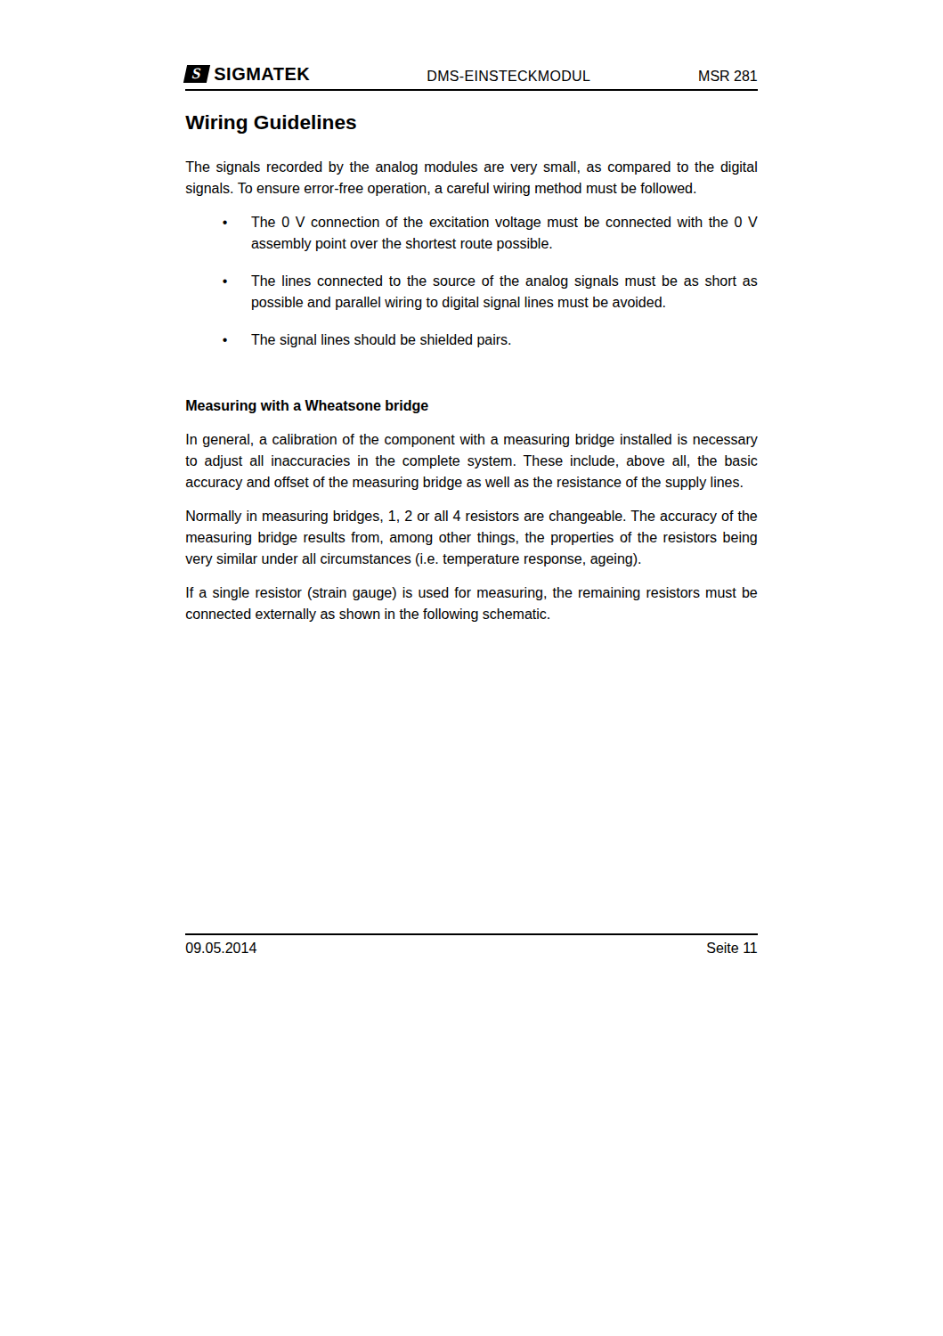S SIGMATEK
DMS-EINSTECKMODUL MSR 281
Wiring Guidelines
The signals recorded by the analog modules are very small, as compared to the digital signals. To ensure error-free operation, a careful wiring method must be followed.
The 0 V connection of the excitation voltage must be connected with the 0 V assembly point over the shortest route possible.
The lines connected to the source of the analog signals must be as short as possible and parallel wiring to digital signal lines must be avoided.
The signal lines should be shielded pairs.
Measuring with a Wheatsone bridge
In general, a calibration of the component with a measuring bridge installed is necessary to adjust all inaccuracies in the complete system. These include, above all, the basic accuracy and offset of the measuring bridge as well as the resistance of the supply lines.
Normally in measuring bridges, 1, 2 or all 4 resistors are changeable. The accuracy of the measuring bridge results from, among other things, the properties of the resistors being very similar under all circumstances (i.e. temperature response, ageing).
If a single resistor (strain gauge) is used for measuring, the remaining resistors must be connected externally as shown in the following schematic.
09.05.2014 Seite 11